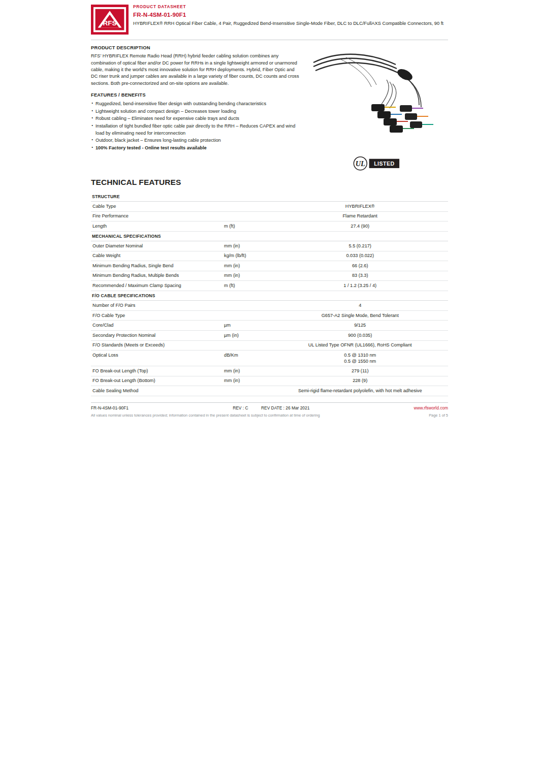RFS
PRODUCT DATASHEET
FR-N-4SM-01-90F1
HYBRIFLEX® RRH Optical Fiber Cable, 4 Pair, Ruggedized Bend-Insensitive Single-Mode Fiber, DLC to DLC/FullAXS Compatible Connectors, 90 ft
Product Description
RFS’ HYBRIFLEX Remote Radio Head (RRH) hybrid feeder cabling solution combines any combination of optical fiber and/or DC power for RRHs in a single lightweight armored or unarmored cable, making it the world’s most innovative solution for RRH deployments. Hybrid, Fiber Optic and DC riser trunk and jumper cables are available in a large variety of fiber counts, DC counts and cross sections. Both pre-connectorized and on-site options are available.
Features / Benefits
Ruggedized, bend-insensitive fiber design with outstanding bending characteristics
Lightweight solution and compact design – Decreases tower loading
Robust cabling – Eliminates need for expensive cable trays and ducts
Installation of tight bundled fiber optic cable pair directly to the RRH – Reduces CAPEX and wind load by eliminating need for interconnection
Outdoor, black jacket – Ensures long-lasting cable protection
100% Factory tested - Online test results available
UL LISTED
TECHNICAL FEATURES
Structure
| Cable Type | | HYBRIFLEX® |
| Fire Performance | | Flame Retardant |
| Length | m (ft) | 27.4 (90) |
Mechanical Specifications
| Outer Diameter Nominal | mm (in) | 5.5 (0.217) |
| Cable Weight | kg/m (lb/ft) | 0.033 (0.022) |
| Minimum Bending Radius, Single Bend | mm (in) | 66 (2.6) |
| Minimum Bending Radius, Multiple Bends | mm (in) | 83 (3.3) |
| Recommended / Maximum Clamp Spacing | m (ft) | 1 / 1.2 (3.25 / 4) |
F/O Cable Specifications
| Number of F/O Pairs | | 4 |
| F/O Cable Type | | G657-A2 Single Mode, Bend Tolerant |
| Core/Clad | µm | 9/125 |
| Secondary Protection Nominal | µm (in) | 900 (0.035) |
| F/O Standards (Meets or Exceeds) | | UL Listed Type OFNR (UL1666), RoHS Compliant |
| Optical Loss | dB/Km | 0.5 @ 1310 nm 0.5 @ 1550 nm |
| FO Break-out Length (Top) | mm (in) | 279 (11) |
| FO Break-out Length (Bottom) | mm (in) | 228 (9) |
| Cable Sealing Method | | Semi-rigid flame-retardant polyolefin, with hot melt adhesive |
FR-N-4SM-01-90F1
REV : C REV DATE : 26 Mar 2021
www.rfsworld.com
All values nominal unless tolerances provided; information contained in the present datasheet is subject to confirmation at time of ordering
Page 1 of 5